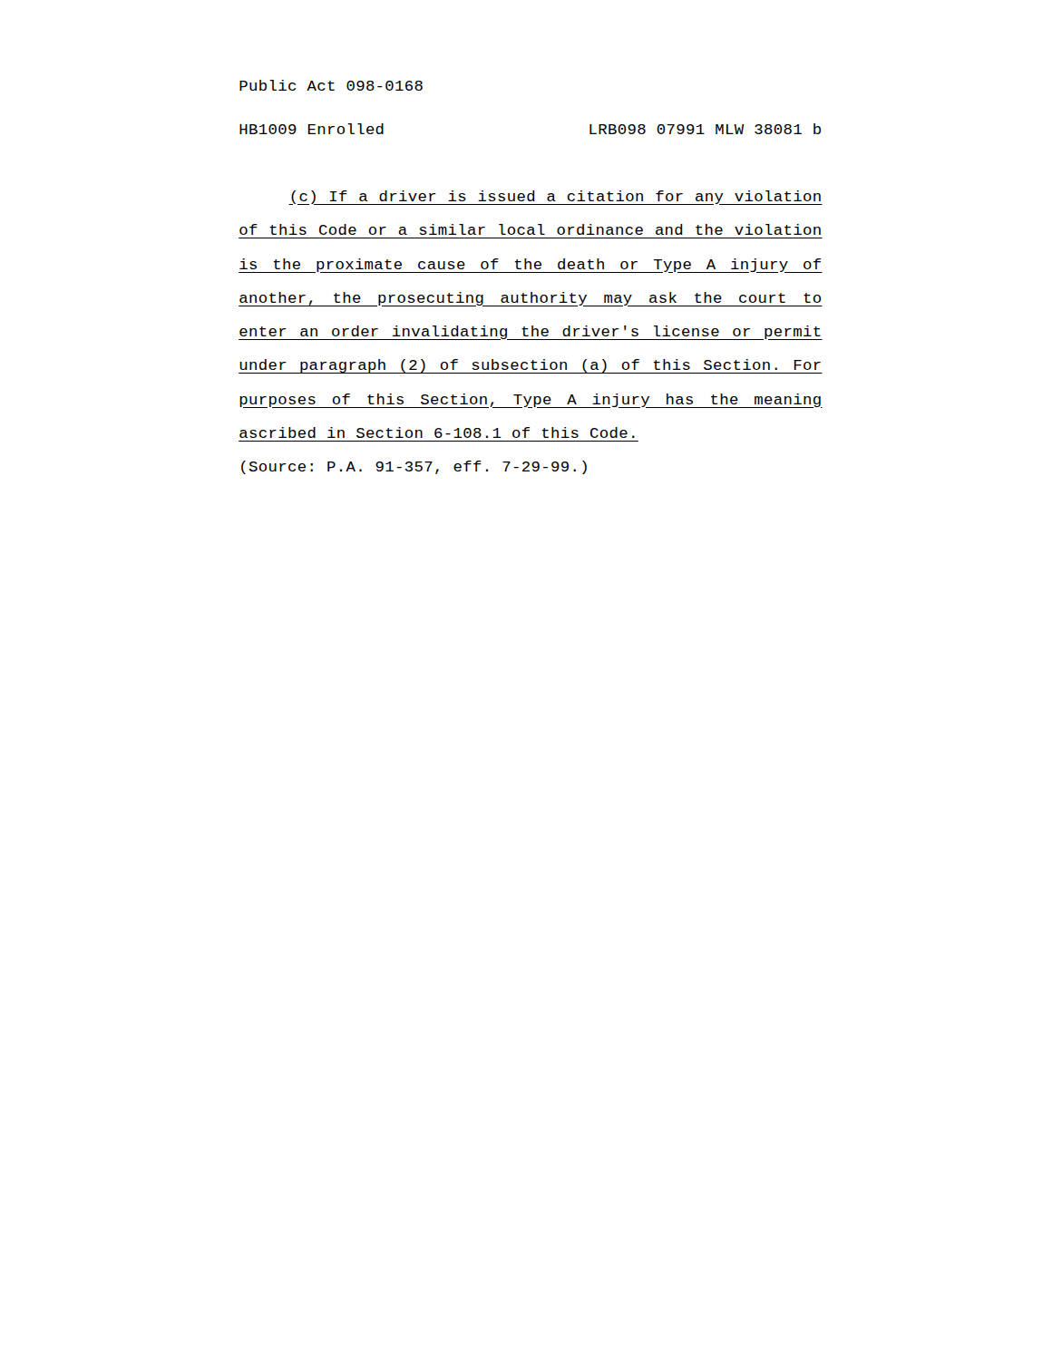Public Act 098-0168
HB1009 Enrolled LRB098 07991 MLW 38081 b
(c) If a driver is issued a citation for any violation of this Code or a similar local ordinance and the violation is the proximate cause of the death or Type A injury of another, the prosecuting authority may ask the court to enter an order invalidating the driver's license or permit under paragraph (2) of subsection (a) of this Section. For purposes of this Section, Type A injury has the meaning ascribed in Section 6-108.1 of this Code.
(Source: P.A. 91-357, eff. 7-29-99.)